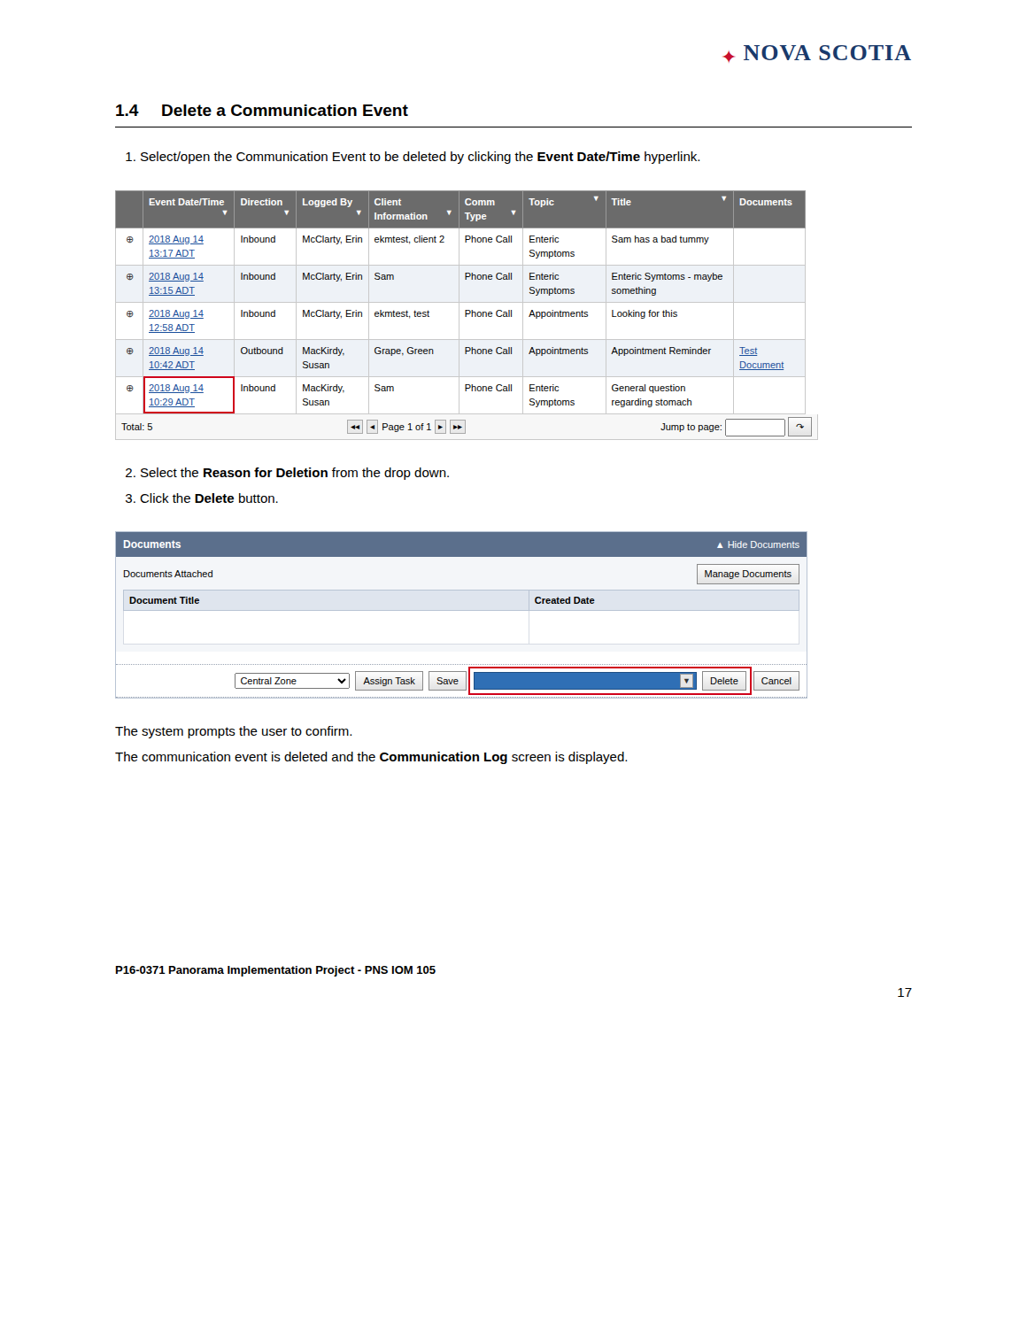✦NOVA SCOTIA
1.4 Delete a Communication Event
Select/open the Communication Event to be deleted by clicking the Event Date/Time hyperlink.
| | Event Date/Time ▼ | Direction ▼ | Logged By ▼ | Client Information ▼ | Comm Type ▼ | Topic ▼ | Title ▼ | Documents |
| --- | --- | --- | --- | --- | --- | --- | --- | --- |
| ⊕ | 2018 Aug 14 13:17 ADT | Inbound | McClarty, Erin | ekmtest, client 2 | Phone Call | Enteric Symptoms | Sam has a bad tummy | |
| ⊕ | 2018 Aug 14 13:15 ADT | Inbound | McClarty, Erin | Sam | Phone Call | Enteric Symptoms | Enteric Symtoms - maybe something | |
| ⊕ | 2018 Aug 14 12:58 ADT | Inbound | McClarty, Erin | ekmtest, test | Phone Call | Appointments | Looking for this | |
| ⊕ | 2018 Aug 14 10:42 ADT | Outbound | MacKirdy, Susan | Grape, Green | Phone Call | Appointments | Appointment Reminder | Test Document |
| ⊕ | 2018 Aug 14 10:29 ADT | Inbound | MacKirdy, Susan | Sam | Phone Call | Enteric Symptoms | General question regarding stomach | |
Total: 5
◂◂ ◂ Page 1 of 1 ▸ ▸▸
Jump to page: ↷
Select the Reason for Deletion from the drop down.
Click the Delete button.
Documents ▲ Hide Documents
Documents Attached Manage Documents
| Document Title | Created Date |
| --- | --- |
Central Zone Assign Task Save Delete Cancel
The system prompts the user to confirm.
The communication event is deleted and the Communication Log screen is displayed.
P16-0371 Panorama Implementation Project - PNS IOM 105
17